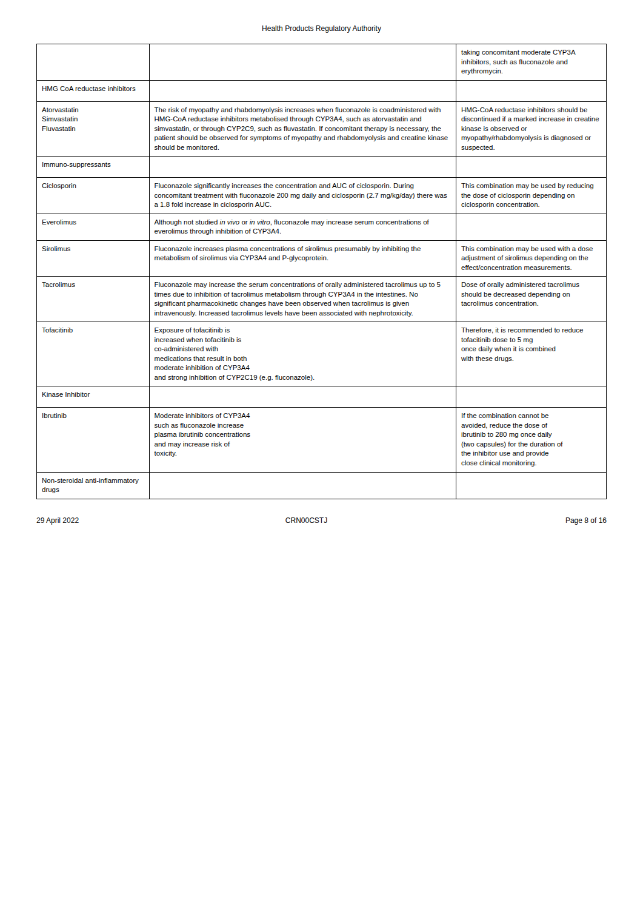Health Products Regulatory Authority
| | | taking concomitant moderate CYP3A inhibitors, such as fluconazole and erythromycin. |
| HMG CoA reductase inhibitors | | |
| Atorvastatin Simvastatin Fluvastatin | The risk of myopathy and rhabdomyolysis increases when fluconazole is coadministered with HMG-CoA reductase inhibitors metabolised through CYP3A4, such as atorvastatin and simvastatin, or through CYP2C9, such as fluvastatin. If concomitant therapy is necessary, the patient should be observed for symptoms of myopathy and rhabdomyolysis and creatine kinase should be monitored. | HMG-CoA reductase inhibitors should be discontinued if a marked increase in creatine kinase is observed or myopathy/rhabdomyolysis is diagnosed or suspected. |
| Immuno-suppressants | | |
| Ciclosporin | Fluconazole significantly increases the concentration and AUC of ciclosporin. During concomitant treatment with fluconazole 200 mg daily and ciclosporin (2.7 mg/kg/day) there was a 1.8 fold increase in ciclosporin AUC. | This combination may be used by reducing the dose of ciclosporin depending on ciclosporin concentration. |
| Everolimus | Although not studied in vivo or in vitro , fluconazole may increase serum concentrations of everolimus through inhibition of CYP3A4. | |
| Sirolimus | Fluconazole increases plasma concentrations of sirolimus presumably by inhibiting the metabolism of sirolimus via CYP3A4 and P-glycoprotein. | This combination may be used with a dose adjustment of sirolimus depending on the effect/concentration measurements. |
| Tacrolimus | Fluconazole may increase the serum concentrations of orally administered tacrolimus up to 5 times due to inhibition of tacrolimus metabolism through CYP3A4 in the intestines. No significant pharmacokinetic changes have been observed when tacrolimus is given intravenously. Increased tacrolimus levels have been associated with nephrotoxicity. | Dose of orally administered tacrolimus should be decreased depending on tacrolimus concentration. |
| Tofacitinib | Exposure of tofacitinib is increased when tofacitinib is co-administered with medications that result in both moderate inhibition of CYP3A4 and strong inhibition of CYP2C19 (e.g. fluconazole). | Therefore, it is recommended to reduce tofacitinib dose to 5 mg once daily when it is combined with these drugs. |
| Kinase Inhibitor | | |
| Ibrutinib | Moderate inhibitors of CYP3A4 such as fluconazole increase plasma ibrutinib concentrations and may increase risk of toxicity. | If the combination cannot be avoided, reduce the dose of ibrutinib to 280 mg once daily (two capsules) for the duration of the inhibitor use and provide close clinical monitoring. |
| Non-steroidal anti-inflammatory drugs | | |
29 April 2022 CRN00CSTJ Page 8 of 16